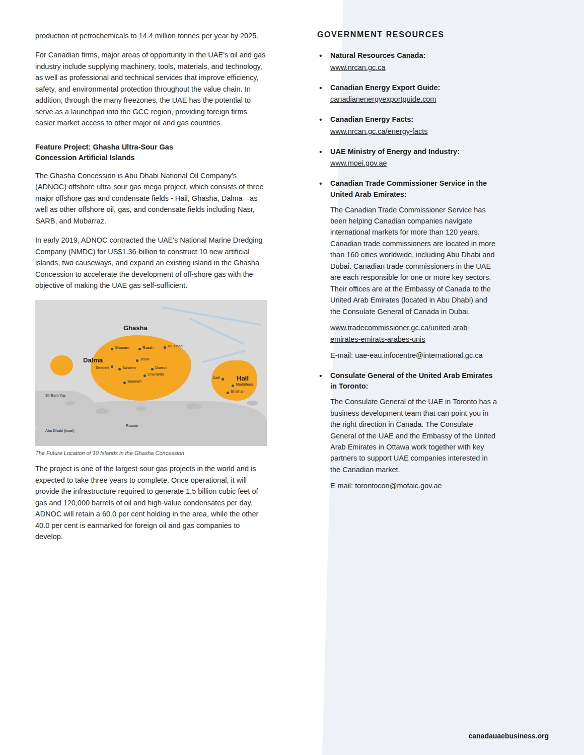production of petrochemicals to 14.4 million tonnes per year by 2025.
For Canadian firms, major areas of opportunity in the UAE's oil and gas industry include supplying machinery, tools, materials, and technology, as well as professional and technical services that improve efficiency, safety, and environmental protection throughout the value chain. In addition, through the many freezones, the UAE has the potential to serve as a launchpad into the GCC region, providing foreign firms easier market access to other major oil and gas countries.
Feature Project: Ghasha Ultra-Sour Gas
Concession Artificial Islands
The Ghasha Concession is Abu Dhabi National Oil Company's (ADNOC) offshore ultra-sour gas mega project, which consists of three major offshore gas and condensate fields - Hail, Ghasha, Dalma—as well as other offshore oil, gas, and condensate fields including Nasr, SARB, and Mubarraz.
In early 2019, ADNOC contracted the UAE's National Marine Dredging Company (NMDC) for US$1.36-billion to construct 10 new artificial islands, two causeways, and expand an existing island in the Ghasha Concession to accelerate the development of off-shore gas with the objective of making the UAE gas self-sufficient.
Ghasha
Dalma
Hail
Ghanem
Rzeah
Bu Tinah
Jzool
Swalem
Seebeh
Dureot
Chenania
Seemeh
Gaff
Mudaifeea
Shalhah
Sir Bani Yas
Ruwais
Abu Dhabi (inset)
The Future Location of 10 Islands in the Ghasha Concession
The project is one of the largest sour gas projects in the world and is expected to take three years to complete. Once operational, it will provide the infrastructure required to generate 1.5 billion cubic feet of gas and 120,000 barrels of oil and high-value condensates per day. ADNOC will retain a 60.0 per cent holding in the area, while the other 40.0 per cent is earmarked for foreign oil and gas companies to develop.
GOVERNMENT RESOURCES
Natural Resources Canada: www.nrcan.gc.ca
Canadian Energy Export Guide: canadianenergyexportguide.com
Canadian Energy Facts: www.nrcan.gc.ca/energy-facts
UAE Ministry of Energy and Industry: www.moei.gov.ae
Canadian Trade Commissioner Service in the United Arab Emirates:
The Canadian Trade Commissioner Service has been helping Canadian companies navigate international markets for more than 120 years. Canadian trade commissioners are located in more than 160 cities worldwide, including Abu Dhabi and Dubai. Canadian trade commissioners in the UAE are each responsible for one or more key sectors. Their offices are at the Embassy of Canada to the United Arab Emirates (located in Abu Dhabi) and the Consulate General of Canada in Dubai.
www.tradecommissioner.gc.ca/united-arab-emirates-emirats-arabes-unis
E-mail: uae-eau.infocentre@international.gc.ca
Consulate General of the United Arab Emirates in Toronto:
The Consulate General of the UAE in Toronto has a business development team that can point you in the right direction in Canada. The Consulate General of the UAE and the Embassy of the United Arab Emirates in Ottawa work together with key partners to support UAE companies interested in the Canadian market.
E-mail: torontocon@mofaic.gov.ae
canadauaebusiness.org